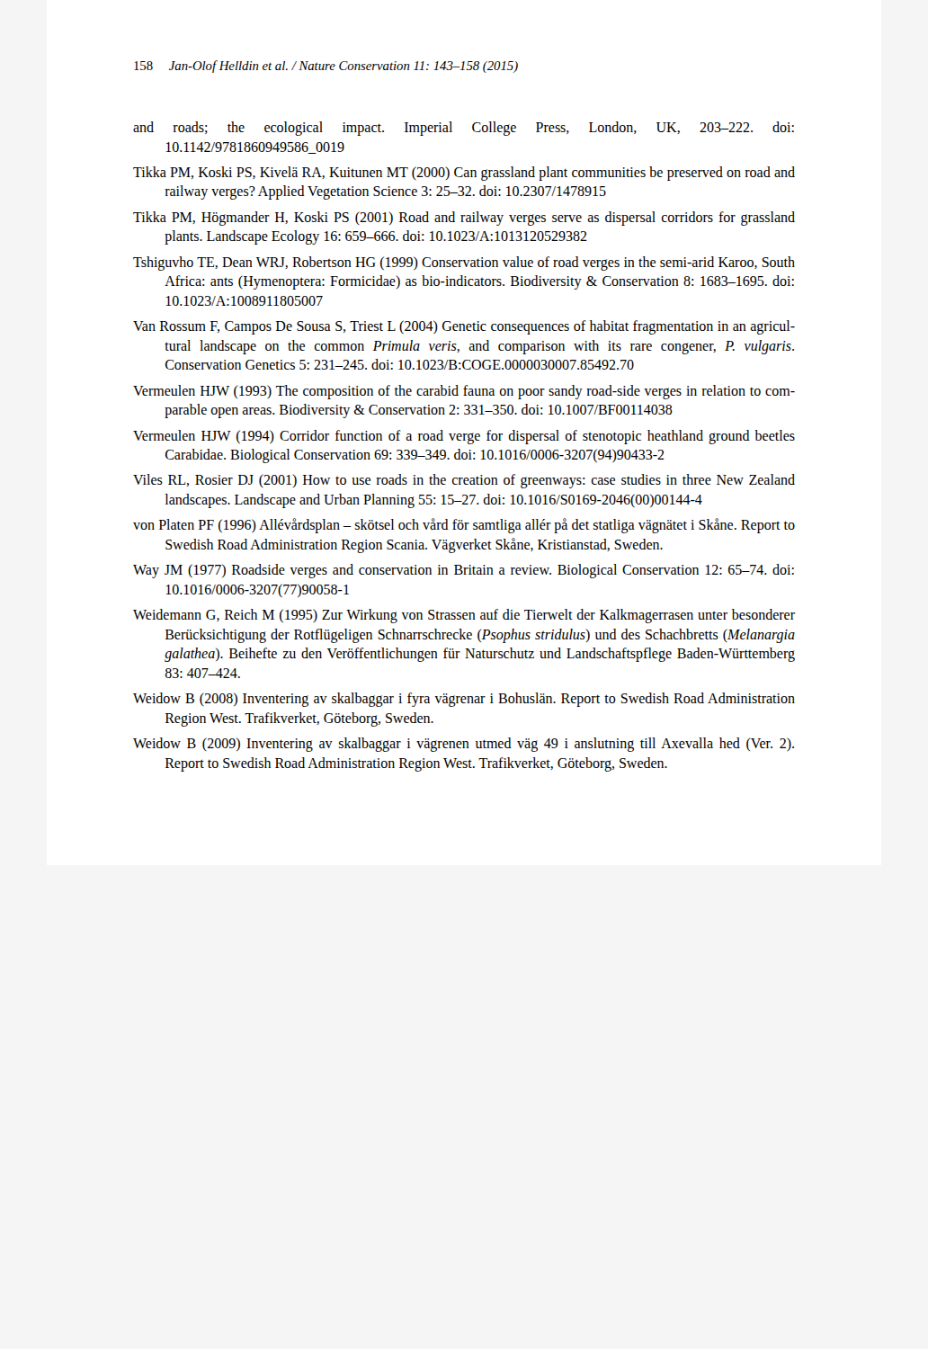158 Jan-Olof Helldin et al. / Nature Conservation 11: 143–158 (2015)
and roads; the ecological impact. Imperial College Press, London, UK, 203–222. doi: 10.1142/9781860949586_0019
Tikka PM, Koski PS, Kivelä RA, Kuitunen MT (2000) Can grassland plant communities be preserved on road and railway verges? Applied Vegetation Science 3: 25–32. doi: 10.2307/1478915
Tikka PM, Högmander H, Koski PS (2001) Road and railway verges serve as dispersal corridors for grassland plants. Landscape Ecology 16: 659–666. doi: 10.1023/A:1013120529382
Tshiguvho TE, Dean WRJ, Robertson HG (1999) Conservation value of road verges in the semi-arid Karoo, South Africa: ants (Hymenoptera: Formicidae) as bio-indicators. Biodiversity & Conservation 8: 1683–1695. doi: 10.1023/A:1008911805007
Van Rossum F, Campos De Sousa S, Triest L (2004) Genetic consequences of habitat fragmentation in an agricultural landscape on the common Primula veris, and comparison with its rare congener, P. vulgaris. Conservation Genetics 5: 231–245. doi: 10.1023/B:COGE.0000030007.85492.70
Vermeulen HJW (1993) The composition of the carabid fauna on poor sandy road-side verges in relation to comparable open areas. Biodiversity & Conservation 2: 331–350. doi: 10.1007/BF00114038
Vermeulen HJW (1994) Corridor function of a road verge for dispersal of stenotopic heathland ground beetles Carabidae. Biological Conservation 69: 339–349. doi: 10.1016/0006-3207(94)90433-2
Viles RL, Rosier DJ (2001) How to use roads in the creation of greenways: case studies in three New Zealand landscapes. Landscape and Urban Planning 55: 15–27. doi: 10.1016/S0169-2046(00)00144-4
von Platen PF (1996) Allévårdsplan – skötsel och vård för samtliga allér på det statliga vägnätet i Skåne. Report to Swedish Road Administration Region Scania. Vägverket Skåne, Kristianstad, Sweden.
Way JM (1977) Roadside verges and conservation in Britain a review. Biological Conservation 12: 65–74. doi: 10.1016/0006-3207(77)90058-1
Weidemann G, Reich M (1995) Zur Wirkung von Strassen auf die Tierwelt der Kalkmagerrasen unter besonderer Berücksichtigung der Rotflügeligen Schnarrschrecke (Psophus stridulus) und des Schachbretts (Melanargia galathea). Beihefte zu den Veröffentlichungen für Naturschutz und Landschaftspflege Baden-Württemberg 83: 407–424.
Weidow B (2008) Inventering av skalbaggar i fyra vägrenar i Bohuslän. Report to Swedish Road Administration Region West. Trafikverket, Göteborg, Sweden.
Weidow B (2009) Inventering av skalbaggar i vägrenen utmed väg 49 i anslutning till Axevalla hed (Ver. 2). Report to Swedish Road Administration Region West. Trafikverket, Göteborg, Sweden.